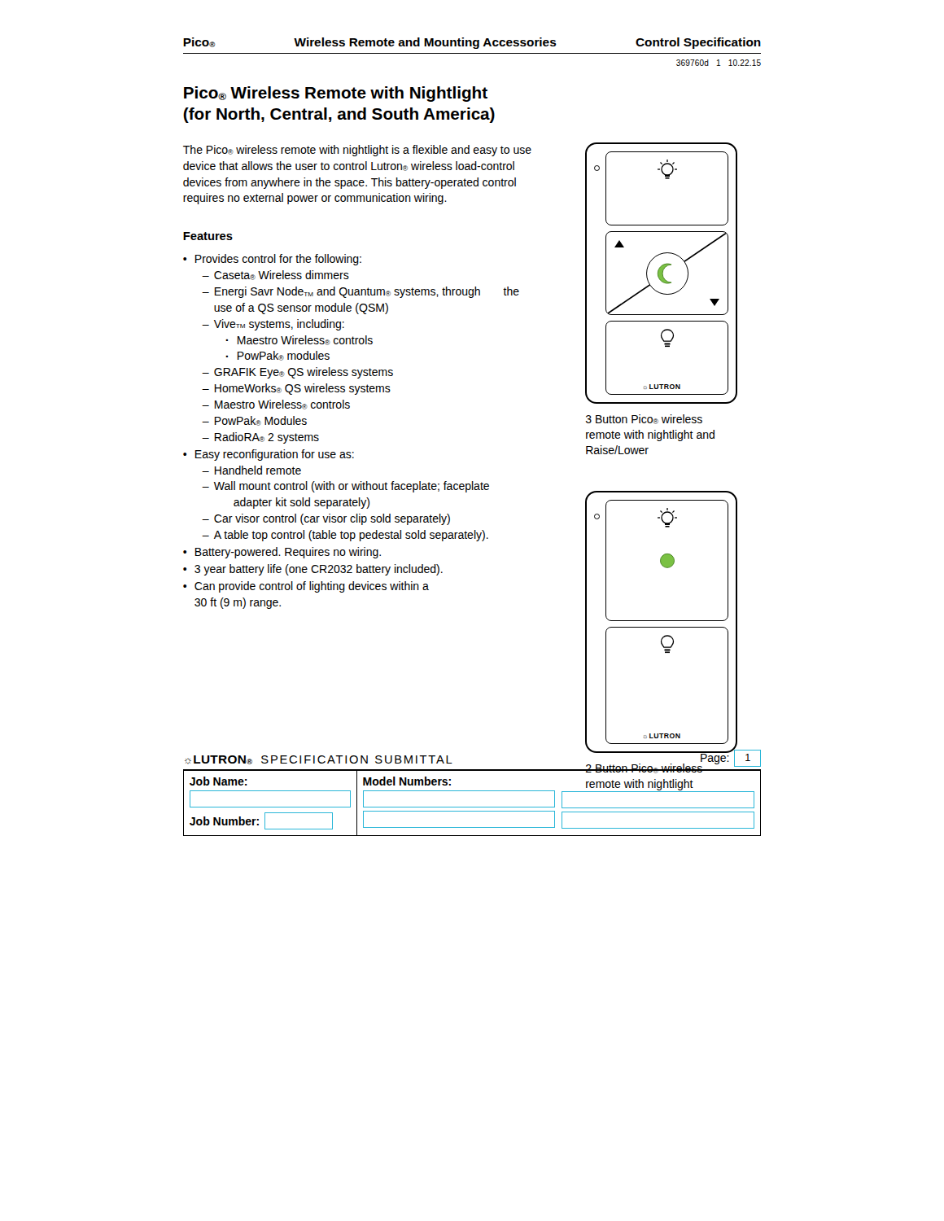Pico®
Wireless Remote and Mounting Accessories
Control Specification
369760d 1 10.22.15
Pico® Wireless Remote with Nightlight
(for North, Central, and South America)
The Pico® wireless remote with nightlight is a flexible and easy to use device that allows the user to control Lutron® wireless load-control devices from anywhere in the space. This battery-operated control requires no external power or communication wiring.
Features
Provides control for the following:
Caseta® Wireless dimmers
Energi Savr NodeTM and Quantum® systems, through the use of a QS sensor module (QSM)
ViveTM systems, including:
Maestro Wireless® controls
PowPak® modules
GRAFIK Eye® QS wireless systems
HomeWorks® QS wireless systems
Maestro Wireless® controls
PowPak® Modules
RadioRA® 2 systems
Easy reconfiguration for use as:
Handheld remote
Wall mount control (with or without faceplate; faceplate adapter kit sold separately)
Car visor control (car visor clip sold separately)
A table top control (table top pedestal sold separately).
Battery-powered. Requires no wiring.
3 year battery life (one CR2032 battery included).
Can provide control of lighting devices within a
30 ft (9 m) range.
☼LUTRON
3 Button Pico® wireless remote with nightlight and Raise/Lower
☼LUTRON
2 Button Pico® wireless remote with nightlight
☼LUTRON® SPECIFICATION SUBMITTAL
Page: 1
| Job Name: Job Number: | Model Numbers: |